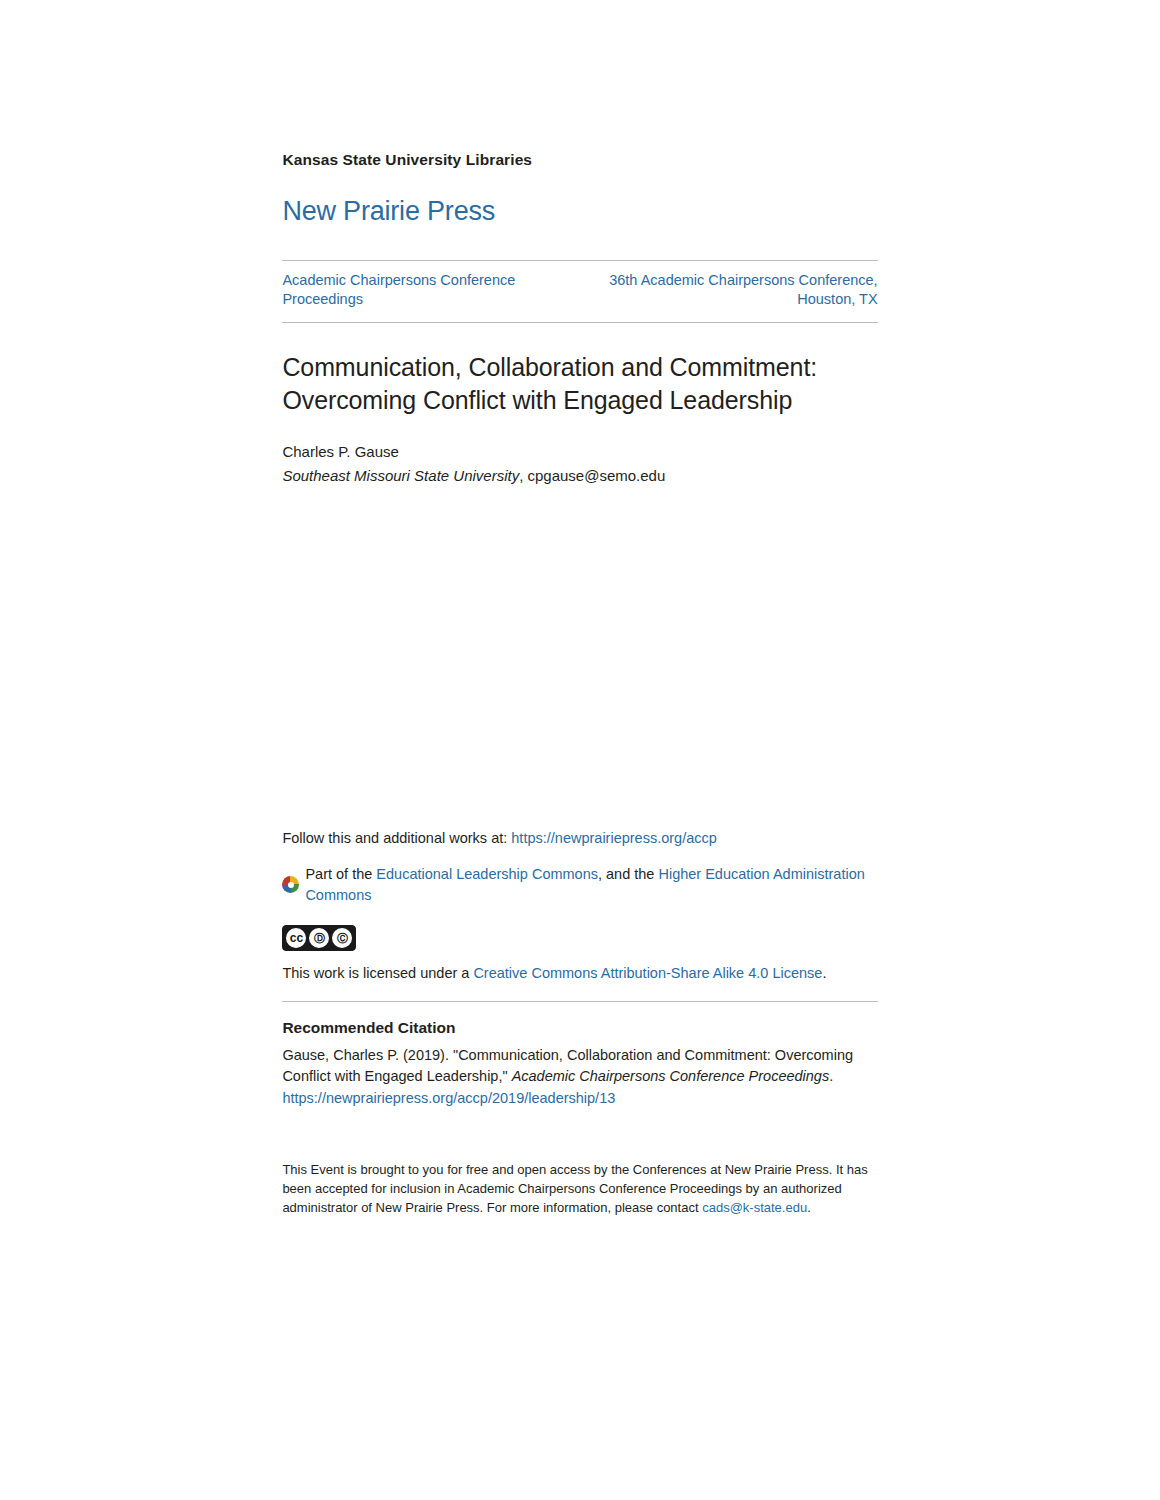Kansas State University Libraries
New Prairie Press
Academic Chairpersons Conference Proceedings
36th Academic Chairpersons Conference, Houston, TX
Communication, Collaboration and Commitment: Overcoming Conflict with Engaged Leadership
Charles P. Gause
Southeast Missouri State University, cpgause@semo.edu
Follow this and additional works at: https://newprairiepress.org/accp
Part of the Educational Leadership Commons, and the Higher Education Administration Commons
cc Ⓓ Ⓒ
This work is licensed under a Creative Commons Attribution-Share Alike 4.0 License.
Recommended Citation
Gause, Charles P. (2019). "Communication, Collaboration and Commitment: Overcoming Conflict with Engaged Leadership," Academic Chairpersons Conference Proceedings. https://newprairiepress.org/accp/2019/leadership/13
This Event is brought to you for free and open access by the Conferences at New Prairie Press. It has been accepted for inclusion in Academic Chairpersons Conference Proceedings by an authorized administrator of New Prairie Press. For more information, please contact cads@k-state.edu.